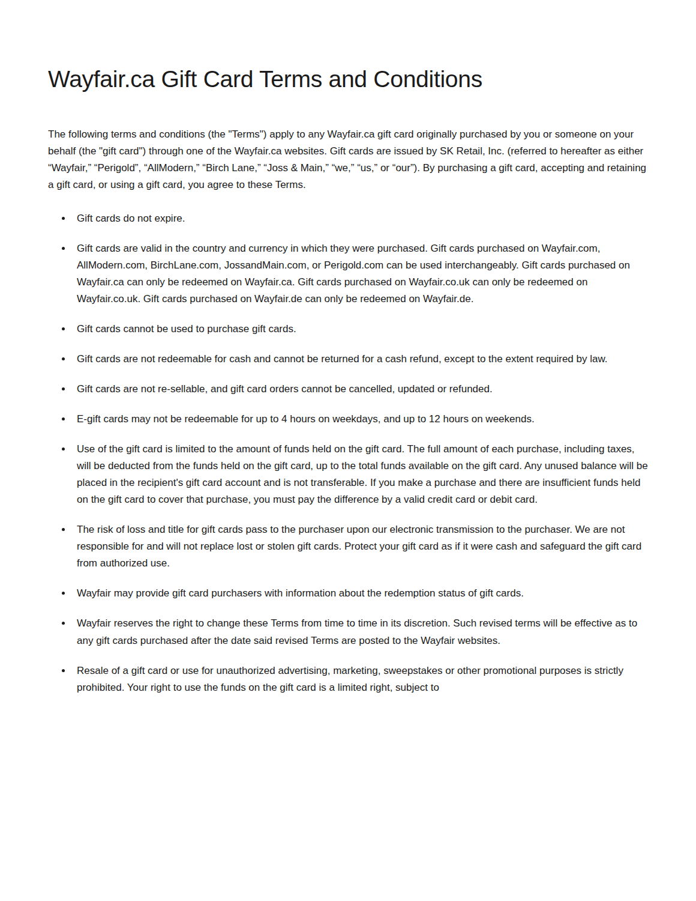Wayfair.ca Gift Card Terms and Conditions
The following terms and conditions (the "Terms") apply to any Wayfair.ca gift card originally purchased by you or someone on your behalf (the "gift card") through one of the Wayfair.ca websites. Gift cards are issued by SK Retail, Inc. (referred to hereafter as either “Wayfair,” “Perigold”, “AllModern,” “Birch Lane,” “Joss & Main,” “we,” “us,” or “our”). By purchasing a gift card, accepting and retaining a gift card, or using a gift card, you agree to these Terms.
Gift cards do not expire.
Gift cards are valid in the country and currency in which they were purchased. Gift cards purchased on Wayfair.com, AllModern.com, BirchLane.com, JossandMain.com, or Perigold.com can be used interchangeably. Gift cards purchased on Wayfair.ca can only be redeemed on Wayfair.ca. Gift cards purchased on Wayfair.co.uk can only be redeemed on Wayfair.co.uk. Gift cards purchased on Wayfair.de can only be redeemed on Wayfair.de.
Gift cards cannot be used to purchase gift cards.
Gift cards are not redeemable for cash and cannot be returned for a cash refund, except to the extent required by law.
Gift cards are not re-sellable, and gift card orders cannot be cancelled, updated or refunded.
E-gift cards may not be redeemable for up to 4 hours on weekdays, and up to 12 hours on weekends.
Use of the gift card is limited to the amount of funds held on the gift card. The full amount of each purchase, including taxes, will be deducted from the funds held on the gift card, up to the total funds available on the gift card. Any unused balance will be placed in the recipient's gift card account and is not transferable. If you make a purchase and there are insufficient funds held on the gift card to cover that purchase, you must pay the difference by a valid credit card or debit card.
The risk of loss and title for gift cards pass to the purchaser upon our electronic transmission to the purchaser. We are not responsible for and will not replace lost or stolen gift cards. Protect your gift card as if it were cash and safeguard the gift card from authorized use.
Wayfair may provide gift card purchasers with information about the redemption status of gift cards.
Wayfair reserves the right to change these Terms from time to time in its discretion. Such revised terms will be effective as to any gift cards purchased after the date said revised Terms are posted to the Wayfair websites.
Resale of a gift card or use for unauthorized advertising, marketing, sweepstakes or other promotional purposes is strictly prohibited. Your right to use the funds on the gift card is a limited right, subject to